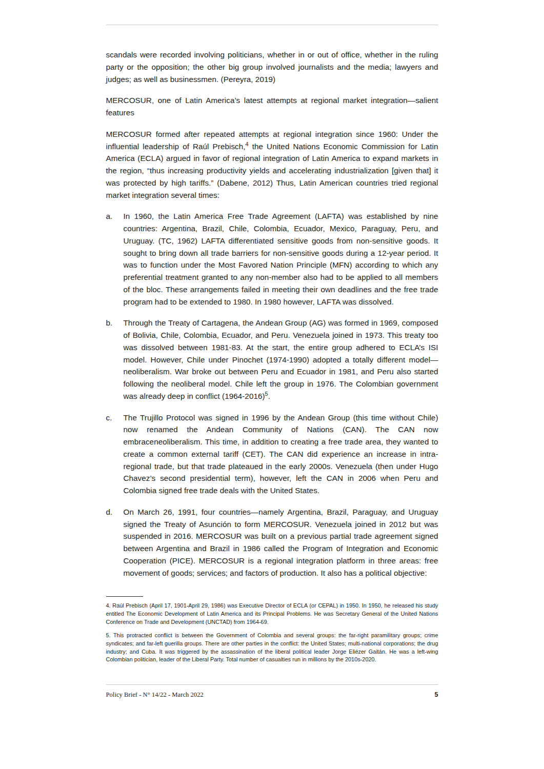scandals were recorded involving politicians, whether in or out of office, whether in the ruling party or the opposition; the other big group involved journalists and the media; lawyers and judges; as well as businessmen. (Pereyra, 2019)
MERCOSUR, one of Latin America’s latest attempts at regional market integration—salient features
MERCOSUR formed after repeated attempts at regional integration since 1960: Under the influential leadership of Raúl Prebisch,4 the United Nations Economic Commission for Latin America (ECLA) argued in favor of regional integration of Latin America to expand markets in the region, “thus increasing productivity yields and accelerating industrialization [given that] it was protected by high tariffs.” (Dabene, 2012) Thus, Latin American countries tried regional market integration several times:
In 1960, the Latin America Free Trade Agreement (LAFTA) was established by nine countries: Argentina, Brazil, Chile, Colombia, Ecuador, Mexico, Paraguay, Peru, and Uruguay. (TC, 1962) LAFTA differentiated sensitive goods from non-sensitive goods. It sought to bring down all trade barriers for non-sensitive goods during a 12-year period. It was to function under the Most Favored Nation Principle (MFN) according to which any preferential treatment granted to any non-member also had to be applied to all members of the bloc. These arrangements failed in meeting their own deadlines and the free trade program had to be extended to 1980. In 1980 however, LAFTA was dissolved.
Through the Treaty of Cartagena, the Andean Group (AG) was formed in 1969, composed of Bolivia, Chile, Colombia, Ecuador, and Peru. Venezuela joined in 1973. This treaty too was dissolved between 1981-83. At the start, the entire group adhered to ECLA’s ISI model. However, Chile under Pinochet (1974-1990) adopted a totally different model—neoliberalism. War broke out between Peru and Ecuador in 1981, and Peru also started following the neoliberal model. Chile left the group in 1976. The Colombian government was already deep in conflict (1964-2016)5.
The Trujillo Protocol was signed in 1996 by the Andean Group (this time without Chile) now renamed the Andean Community of Nations (CAN). The CAN now embraceneoliberalism. This time, in addition to creating a free trade area, they wanted to create a common external tariff (CET). The CAN did experience an increase in intra-regional trade, but that trade plateaued in the early 2000s. Venezuela (then under Hugo Chavez’s second presidential term), however, left the CAN in 2006 when Peru and Colombia signed free trade deals with the United States.
On March 26, 1991, four countries—namely Argentina, Brazil, Paraguay, and Uruguay signed the Treaty of Asunción to form MERCOSUR. Venezuela joined in 2012 but was suspended in 2016. MERCOSUR was built on a previous partial trade agreement signed between Argentina and Brazil in 1986 called the Program of Integration and Economic Cooperation (PICE). MERCOSUR is a regional integration platform in three areas: free movement of goods; services; and factors of production. It also has a political objective:
4. Raúl Prebisch (April 17, 1901-April 29, 1986) was Executive Director of ECLA (or CEPAL) in 1950. In 1950, he released his study entitled The Economic Development of Latin America and its Principal Problems. He was Secretary General of the United Nations Conference on Trade and Development (UNCTAD) from 1964-69.
5. This protracted conflict is between the Government of Colombia and several groups: the far-right paramilitary groups; crime syndicates; and far-left guerilla groups. There are other parties in the conflict: the United States; multi-national corporations; the drug industry; and Cuba. It was triggered by the assassination of the liberal political leader Jorge Eliézer Gaitán. He was a left-wing Colombian politician, leader of the Liberal Party. Total number of casualties run in millions by the 2010s-2020.
Policy Brief - N° 14/22 - March 2022
5